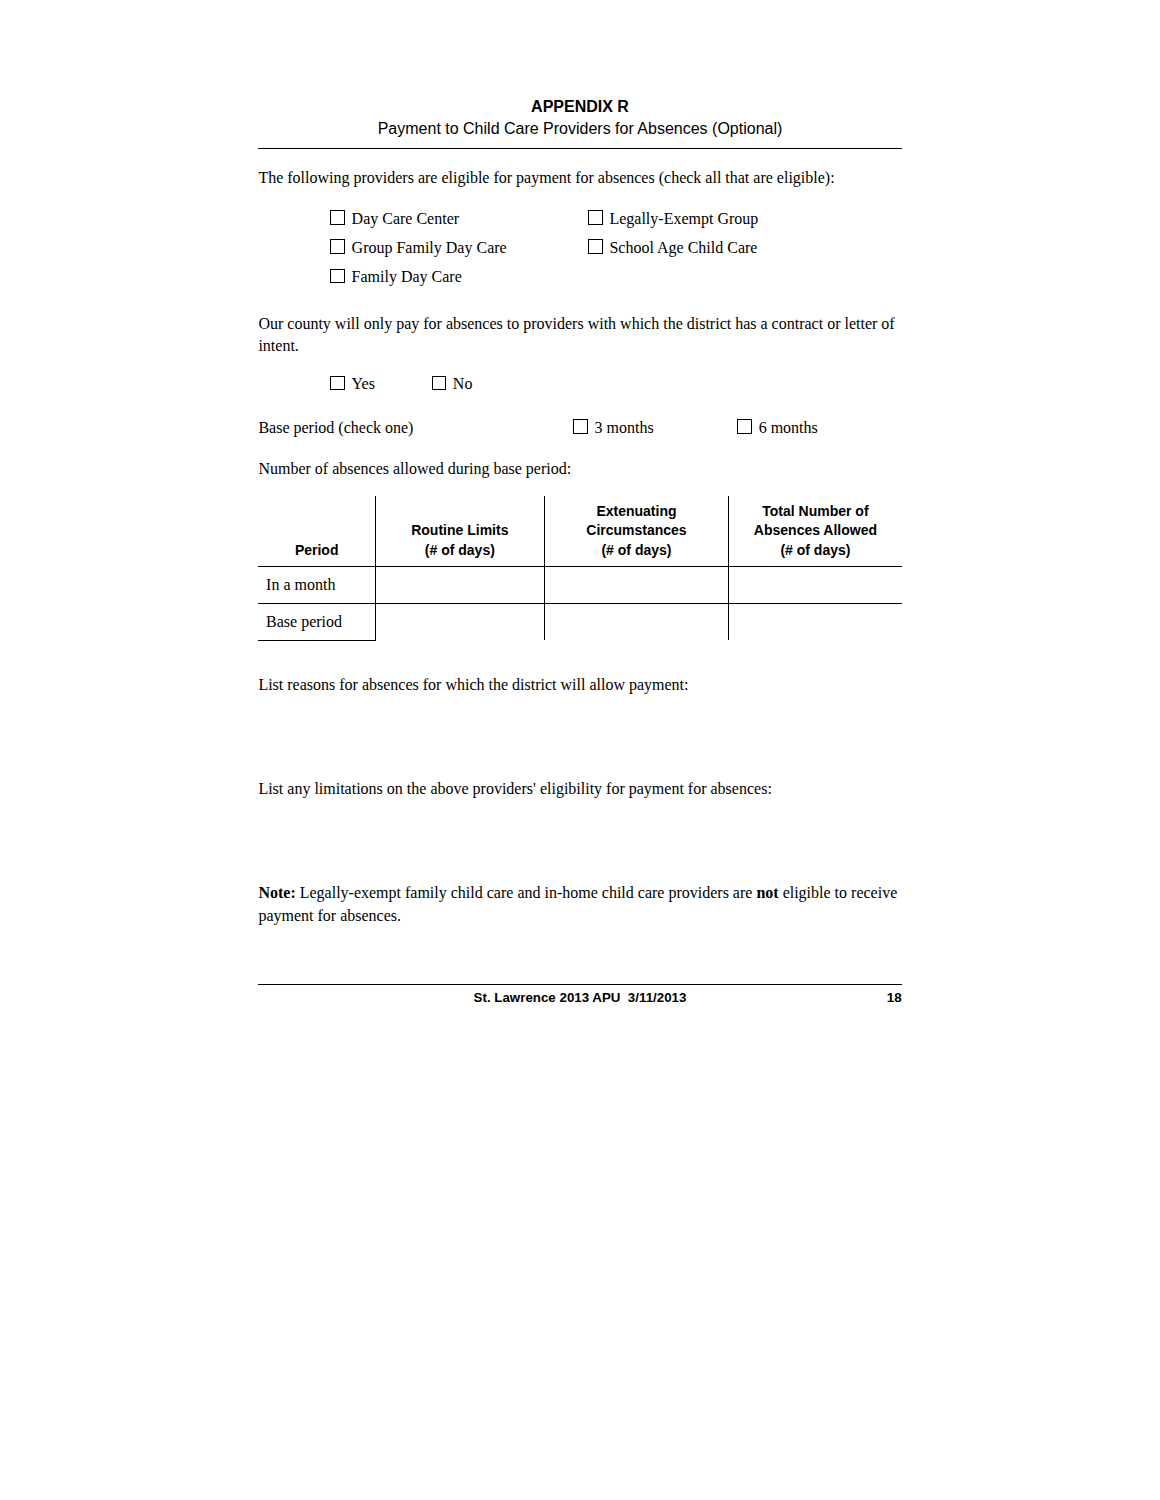APPENDIX R
Payment to Child Care Providers for Absences (Optional)
The following providers are eligible for payment for absences (check all that are eligible):
| Day Care Center | Legally-Exempt Group |
| Group Family Day Care | School Age Child Care |
| Family Day Care | |
Our county will only pay for absences to providers with which the district has a contract or letter of intent.
Yes No
Base period (check one) 3 months 6 months
Number of absences allowed during base period:
| Period | Routine Limits (# of days) | Extenuating Circumstances (# of days) | Total Number of Absences Allowed (# of days) |
| --- | --- | --- | --- |
| In a month | | | |
| Base period | | | |
List reasons for absences for which the district will allow payment:
List any limitations on the above providers' eligibility for payment for absences:
Note: Legally-exempt family child care and in-home child care providers are not eligible to receive payment for absences.
St. Lawrence 2013 APU 3/11/2013 18